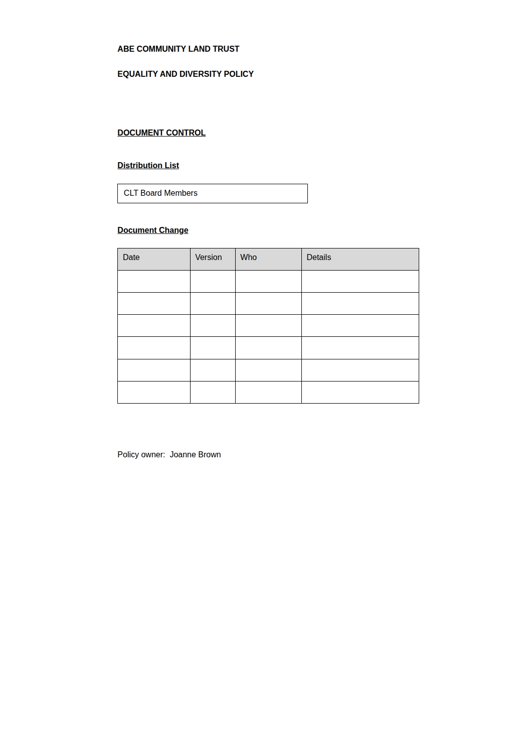ABE COMMUNITY LAND TRUST
EQUALITY AND DIVERSITY POLICY
DOCUMENT CONTROL
Distribution List
CLT Board Members
Document Change
| Date | Version | Who | Details |
| --- | --- | --- | --- |
Policy owner: Joanne Brown